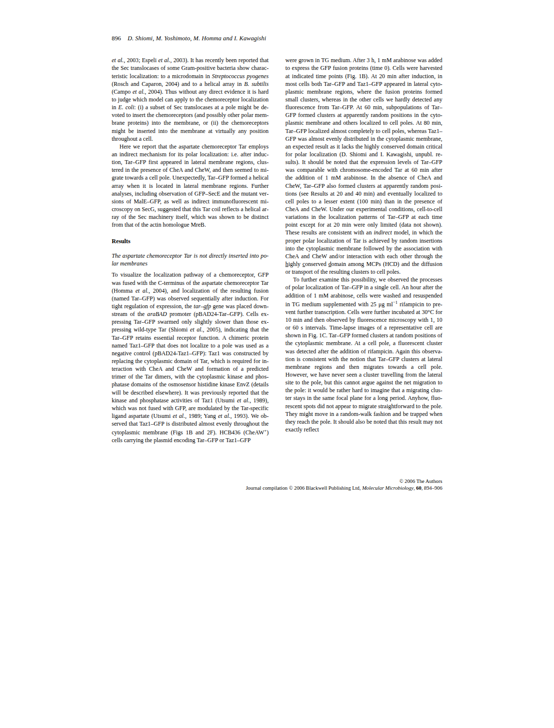896 D. Shiomi, M. Yoshimoto, M. Homma and I. Kawagishi
et al., 2003; Espeli et al., 2003). It has recently been reported that the Sec translocases of some Gram-positive bacteria show characteristic localization: to a microdomain in Streptococcus pyogenes (Rosch and Caparon, 2004) and to a helical array in B. subtilis (Campo et al., 2004). Thus without any direct evidence it is hard to judge which model can apply to the chemoreceptor localization in E. coli: (i) a subset of Sec translocases at a pole might be devoted to insert the chemoreceptors (and possibly other polar membrane proteins) into the membrane, or (ii) the chemoreceptors might be inserted into the membrane at virtually any position throughout a cell.
Here we report that the aspartate chemoreceptor Tar employs an indirect mechanism for its polar localization: i.e. after induction, Tar–GFP first appeared in lateral membrane regions, clustered in the presence of CheA and CheW, and then seemed to migrate towards a cell pole. Unexpectedly, Tar–GFP formed a helical array when it is located in lateral membrane regions. Further analyses, including observation of GFP–SecE and the mutant versions of MalE–GFP, as well as indirect immunofluorescent microscopy on SecG, suggested that this Tar coil reflects a helical array of the Sec machinery itself, which was shown to be distinct from that of the actin homologue MreB.
Results
The aspartate chemoreceptor Tar is not directly inserted into polar membranes
To visualize the localization pathway of a chemoreceptor, GFP was fused with the C-terminus of the aspartate chemoreceptor Tar (Homma et al., 2004), and localization of the resulting fusion (named Tar–GFP) was observed sequentially after induction. For tight regulation of expression, the tar–gfp gene was placed downstream of the araBAD promoter (pBAD24-Tar–GFP). Cells expressing Tar–GFP swarmed only slightly slower than those expressing wild-type Tar (Shiomi et al., 2005), indicating that the Tar–GFP retains essential receptor function. A chimeric protein named Taz1–GFP that does not localize to a pole was used as a negative control (pBAD24-Taz1–GFP): Taz1 was constructed by replacing the cytoplasmic domain of Tar, which is required for interaction with CheA and CheW and formation of a predicted trimer of the Tar dimers, with the cytoplasmic kinase and phosphatase domains of the osmosensor histidine kinase EnvZ (details will be described elsewhere). It was previously reported that the kinase and phosphatase activities of Taz1 (Utsumi et al., 1989), which was not fused with GFP, are modulated by the Tar-specific ligand aspartate (Utsumi et al., 1989; Yang et al., 1993). We observed that Taz1–GFP is distributed almost evenly throughout the cytoplasmic membrane (Figs 1B and 2F). HCB436 (CheAW+) cells carrying the plasmid encoding Tar–GFP or Taz1–GFP
were grown in TG medium. After 3 h, 1 mM arabinose was added to express the GFP fusion proteins (time 0). Cells were harvested at indicated time points (Fig. 1B). At 20 min after induction, in most cells both Tar–GFP and Taz1–GFP appeared in lateral cytoplasmic membrane regions, where the fusion proteins formed small clusters, whereas in the other cells we hardly detected any fluorescence from Tar–GFP. At 60 min, subpopulations of Tar–GFP formed clusters at apparently random positions in the cytoplasmic membrane and others localized to cell poles. At 80 min, Tar–GFP localized almost completely to cell poles, whereas Taz1–GFP was almost evenly distributed in the cytoplasmic membrane, an expected result as it lacks the highly conserved domain critical for polar localization (D. Shiomi and I. Kawagishi, unpubl. results). It should be noted that the expression levels of Tar–GFP was comparable with chromosome-encoded Tar at 60 min after the addition of 1 mM arabinose. In the absence of CheA and CheW, Tar–GFP also formed clusters at apparently random positions (see Results at 20 and 40 min) and eventually localized to cell poles to a lesser extent (100 min) than in the presence of CheA and CheW. Under our experimental conditions, cell-to-cell variations in the localization patterns of Tar–GFP at each time point except for at 20 min were only limited (data not shown). These results are consistent with an indirect model, in which the proper polar localization of Tar is achieved by random insertions into the cytoplasmic membrane followed by the association with CheA and CheW and/or interaction with each other through the highly conserved domain among MCPs (HCD) and the diffusion or transport of the resulting clusters to cell poles.
To further examine this possibility, we observed the processes of polar localization of Tar–GFP in a single cell. An hour after the addition of 1 mM arabinose, cells were washed and resuspended in TG medium supplemented with 25 μg ml−1 rifampicin to prevent further transcription. Cells were further incubated at 30°C for 10 min and then observed by fluorescence microscopy with 1, 10 or 60 s intervals. Time-lapse images of a representative cell are shown in Fig. 1C. Tar–GFP formed clusters at random positions of the cytoplasmic membrane. At a cell pole, a fluorescent cluster was detected after the addition of rifampicin. Again this observation is consistent with the notion that Tar–GFP clusters at lateral membrane regions and then migrates towards a cell pole. However, we have never seen a cluster travelling from the lateral site to the pole, but this cannot argue against the net migration to the pole: it would be rather hard to imagine that a migrating cluster stays in the same focal plane for a long period. Anyhow, fluorescent spots did not appear to migrate straightforward to the pole. They might move in a random-walk fashion and be trapped when they reach the pole. It should also be noted that this result may not exactly reflect
© 2006 The Authors Journal compilation © 2006 Blackwell Publishing Ltd, Molecular Microbiology, 60, 894–906